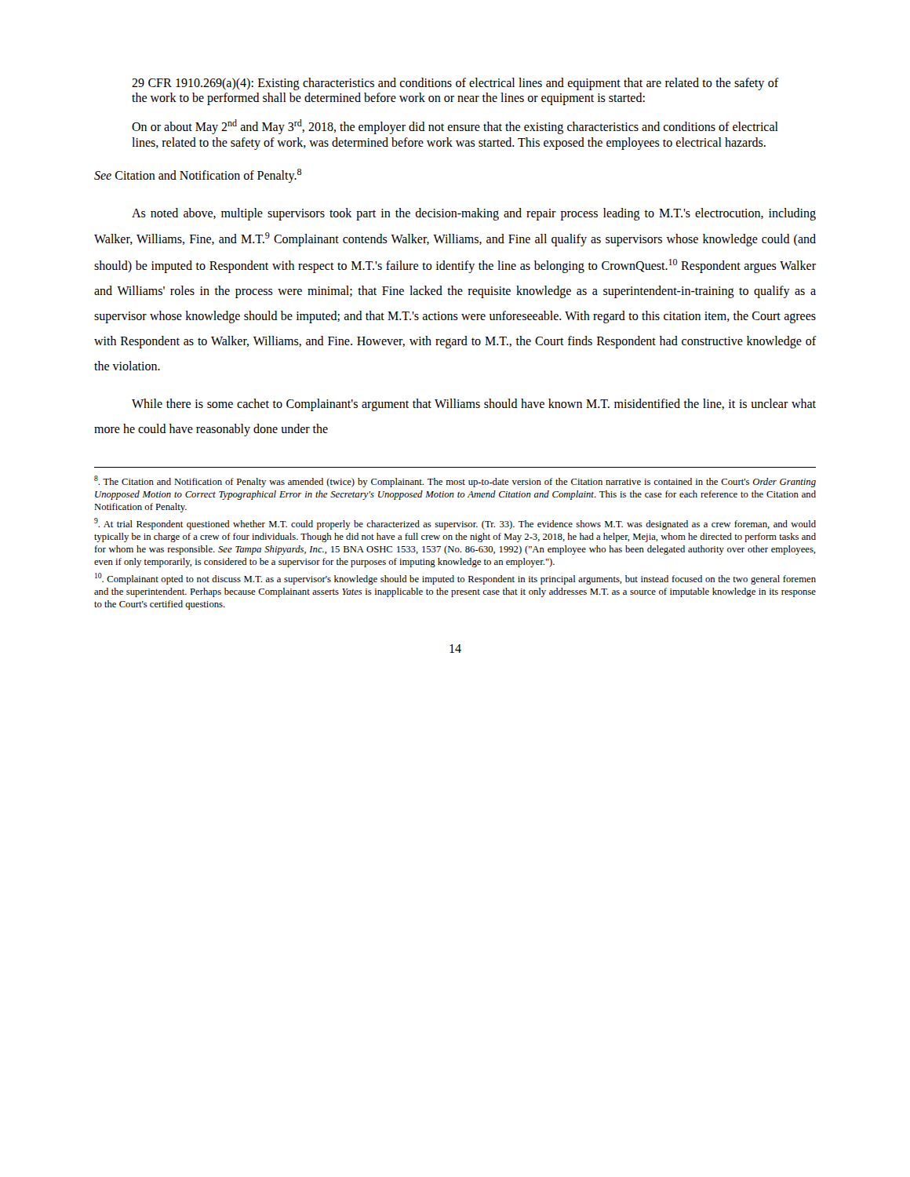29 CFR 1910.269(a)(4): Existing characteristics and conditions of electrical lines and equipment that are related to the safety of the work to be performed shall be determined before work on or near the lines or equipment is started:
On or about May 2nd and May 3rd, 2018, the employer did not ensure that the existing characteristics and conditions of electrical lines, related to the safety of work, was determined before work was started. This exposed the employees to electrical hazards.
See Citation and Notification of Penalty.8
As noted above, multiple supervisors took part in the decision-making and repair process leading to M.T.'s electrocution, including Walker, Williams, Fine, and M.T.9 Complainant contends Walker, Williams, and Fine all qualify as supervisors whose knowledge could (and should) be imputed to Respondent with respect to M.T.'s failure to identify the line as belonging to CrownQuest.10 Respondent argues Walker and Williams' roles in the process were minimal; that Fine lacked the requisite knowledge as a superintendent-in-training to qualify as a supervisor whose knowledge should be imputed; and that M.T.'s actions were unforeseeable. With regard to this citation item, the Court agrees with Respondent as to Walker, Williams, and Fine. However, with regard to M.T., the Court finds Respondent had constructive knowledge of the violation.
While there is some cachet to Complainant's argument that Williams should have known M.T. misidentified the line, it is unclear what more he could have reasonably done under the
8. The Citation and Notification of Penalty was amended (twice) by Complainant. The most up-to-date version of the Citation narrative is contained in the Court's Order Granting Unopposed Motion to Correct Typographical Error in the Secretary's Unopposed Motion to Amend Citation and Complaint. This is the case for each reference to the Citation and Notification of Penalty.
9. At trial Respondent questioned whether M.T. could properly be characterized as supervisor. (Tr. 33). The evidence shows M.T. was designated as a crew foreman, and would typically be in charge of a crew of four individuals. Though he did not have a full crew on the night of May 2-3, 2018, he had a helper, Mejia, whom he directed to perform tasks and for whom he was responsible. See Tampa Shipyards, Inc., 15 BNA OSHC 1533, 1537 (No. 86-630, 1992) ("An employee who has been delegated authority over other employees, even if only temporarily, is considered to be a supervisor for the purposes of imputing knowledge to an employer.").
10. Complainant opted to not discuss M.T. as a supervisor's knowledge should be imputed to Respondent in its principal arguments, but instead focused on the two general foremen and the superintendent. Perhaps because Complainant asserts Yates is inapplicable to the present case that it only addresses M.T. as a source of imputable knowledge in its response to the Court's certified questions.
14